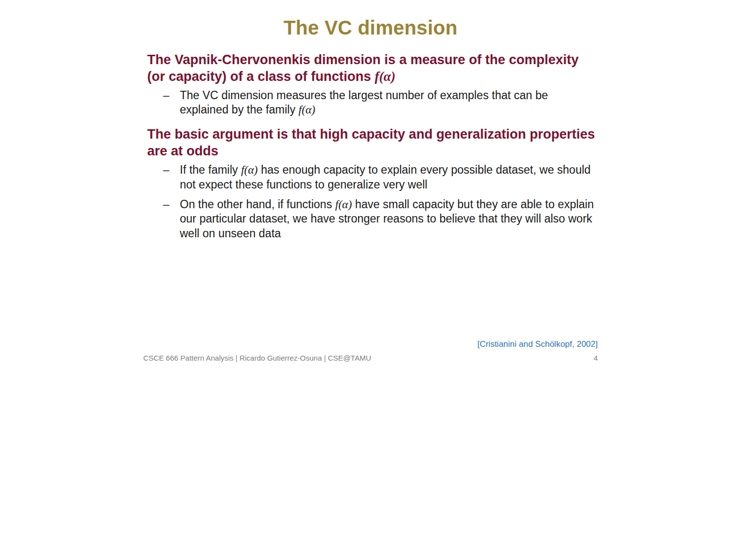The VC dimension
The Vapnik-Chervonenkis dimension is a measure of the complexity (or capacity) of a class of functions f(α)
The VC dimension measures the largest number of examples that can be explained by the family f(α)
The basic argument is that high capacity and generalization properties are at odds
If the family f(α) has enough capacity to explain every possible dataset, we should not expect these functions to generalize very well
On the other hand, if functions f(α) have small capacity but they are able to explain our particular dataset, we have stronger reasons to believe that they will also work well on unseen data
[Cristianini and Schölkopf, 2002]
CSCE 666 Pattern Analysis | Ricardo Gutierrez-Osuna | CSE@TAMU
4